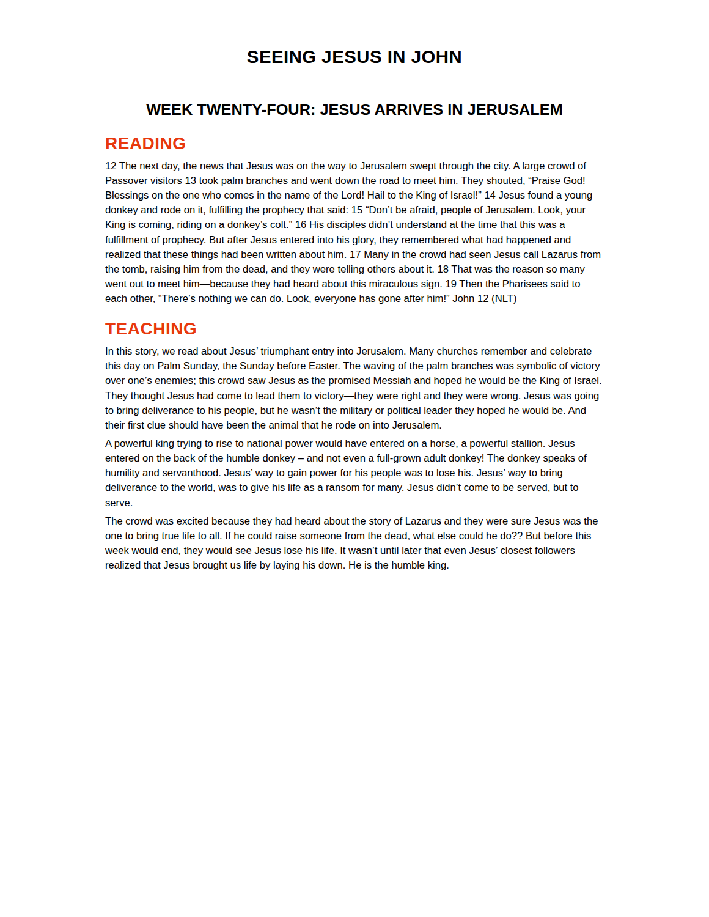SEEING JESUS IN JOHN
WEEK TWENTY-FOUR: JESUS ARRIVES IN JERUSALEM
READING
12 The next day, the news that Jesus was on the way to Jerusalem swept through the city. A large crowd of Passover visitors 13 took palm branches and went down the road to meet him. They shouted, “Praise God! Blessings on the one who comes in the name of the Lord! Hail to the King of Israel!” 14 Jesus found a young donkey and rode on it, fulfilling the prophecy that said: 15 “Don’t be afraid, people of Jerusalem. Look, your King is coming, riding on a donkey’s colt.” 16 His disciples didn’t understand at the time that this was a fulfillment of prophecy. But after Jesus entered into his glory, they remembered what had happened and realized that these things had been written about him. 17 Many in the crowd had seen Jesus call Lazarus from the tomb, raising him from the dead, and they were telling others about it. 18 That was the reason so many went out to meet him—because they had heard about this miraculous sign. 19 Then the Pharisees said to each other, “There’s nothing we can do. Look, everyone has gone after him!” John 12 (NLT)
TEACHING
In this story, we read about Jesus’ triumphant entry into Jerusalem. Many churches remember and celebrate this day on Palm Sunday, the Sunday before Easter. The waving of the palm branches was symbolic of victory over one’s enemies; this crowd saw Jesus as the promised Messiah and hoped he would be the King of Israel. They thought Jesus had come to lead them to victory—they were right and they were wrong. Jesus was going to bring deliverance to his people, but he wasn’t the military or political leader they hoped he would be. And their first clue should have been the animal that he rode on into Jerusalem.
A powerful king trying to rise to national power would have entered on a horse, a powerful stallion. Jesus entered on the back of the humble donkey – and not even a full-grown adult donkey! The donkey speaks of humility and servanthood. Jesus’ way to gain power for his people was to lose his. Jesus’ way to bring deliverance to the world, was to give his life as a ransom for many. Jesus didn’t come to be served, but to serve.
The crowd was excited because they had heard about the story of Lazarus and they were sure Jesus was the one to bring true life to all. If he could raise someone from the dead, what else could he do?? But before this week would end, they would see Jesus lose his life. It wasn’t until later that even Jesus’ closest followers realized that Jesus brought us life by laying his down. He is the humble king.